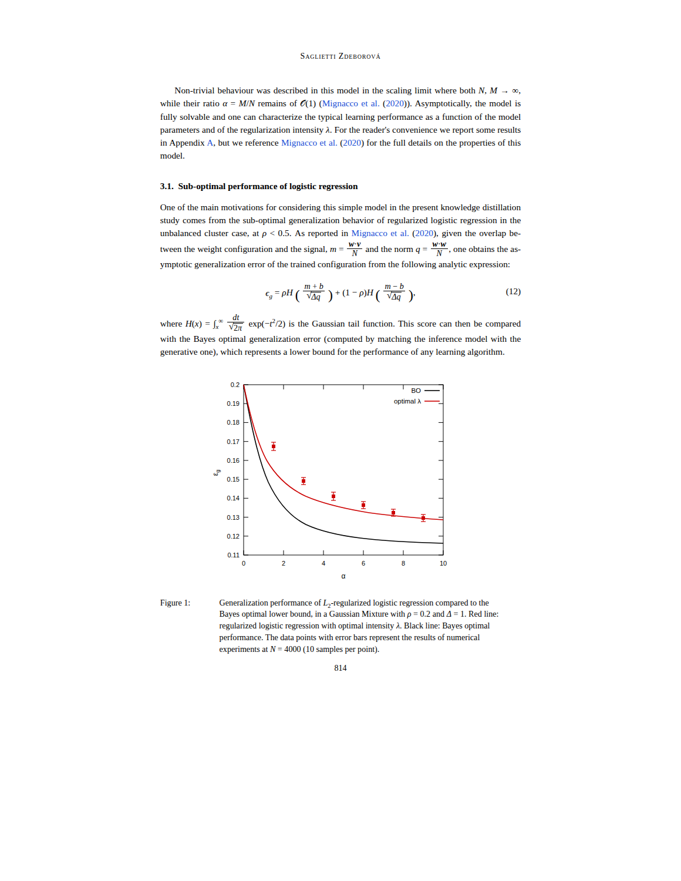Saglietti Zdeborová
Non-trivial behaviour was described in this model in the scaling limit where both N, M → ∞, while their ratio α = M/N remains of 𝒪(1) (Mignacco et al. (2020)). Asymptotically, the model is fully solvable and one can characterize the typical learning performance as a function of the model parameters and of the regularization intensity λ. For the reader's convenience we report some results in Appendix A, but we reference Mignacco et al. (2020) for the full details on the properties of this model.
3.1. Sub-optimal performance of logistic regression
One of the main motivations for considering this simple model in the present knowledge distillation study comes from the sub-optimal generalization behavior of regularized logistic regression in the unbalanced cluster case, at ρ < 0.5. As reported in Mignacco et al. (2020), given the overlap between the weight configuration and the signal, m = w·v N and the norm q = w·w N, one obtains the asymptotic generalization error of the trained configuration from the following analytic expression:
ϵg = ρH ( m + b Δq ) + (1 − ρ)H ( m − b Δq ), (12)
where H(x) = ∫x∞ dt 2π exp(−t2/2) is the Gaussian tail function. This score can then be compared with the Bayes optimal generalization error (computed by matching the inference model with the generative one), which represents a lower bound for the performance of any learning algorithm.
0.2 0.19 0.18 0.17 0.16 0.15 0.14 0.13 0.12 0.11 0 2 4 6 8 10 α εg BO optimal λ
Figure 1: Generalization performance of L2-regularized logistic regression compared to the Bayes optimal lower bound, in a Gaussian Mixture with ρ = 0.2 and Δ = 1. Red line: regularized logistic regression with optimal intensity λ. Black line: Bayes optimal performance. The data points with error bars represent the results of numerical experiments at N = 4000 (10 samples per point).
814